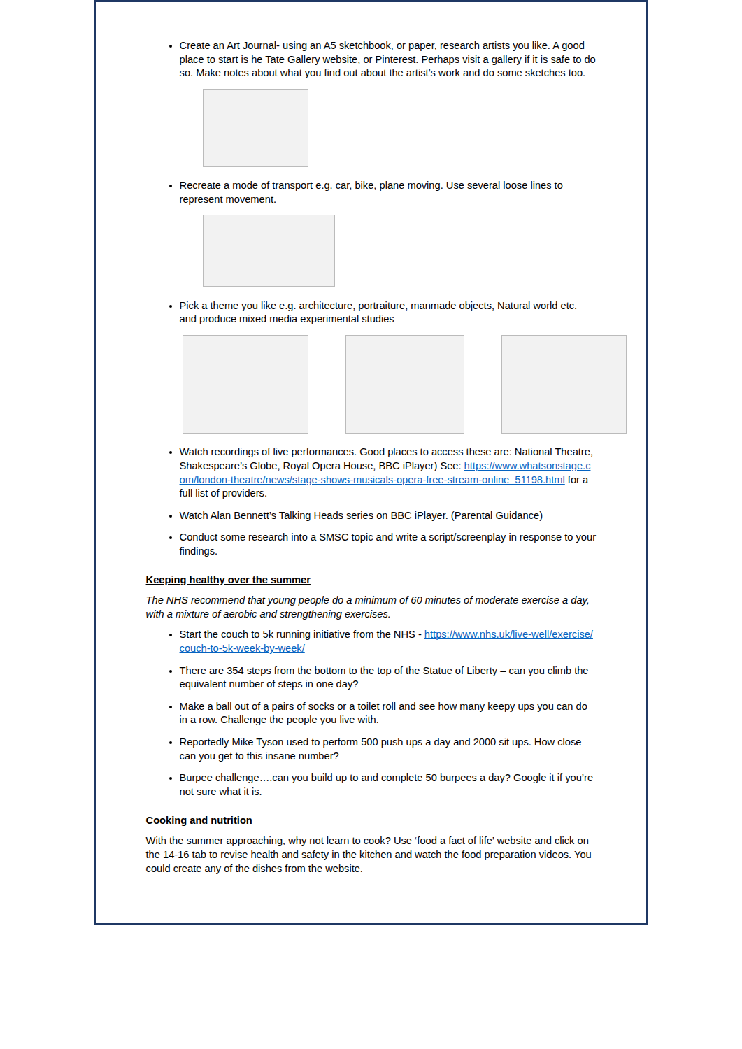Create an Art Journal- using an A5 sketchbook, or paper, research artists you like. A good place to start is he Tate Gallery website, or Pinterest. Perhaps visit a gallery if it is safe to do so. Make notes about what you find out about the artist’s work and do some sketches too.
Recreate a mode of transport e.g. car, bike, plane moving. Use several loose lines to represent movement.
Pick a theme you like e.g. architecture, portraiture, manmade objects, Natural world etc. and produce mixed media experimental studies
Watch recordings of live performances. Good places to access these are: National Theatre, Shakespeare’s Globe, Royal Opera House, BBC iPlayer) See: https://www.whatsonstage.com/london-theatre/news/stage-shows-musicals-opera-free-stream-online_51198.html for a full list of providers.
Watch Alan Bennett’s Talking Heads series on BBC iPlayer. (Parental Guidance)
Conduct some research into a SMSC topic and write a script/screenplay in response to your findings.
Keeping healthy over the summer
The NHS recommend that young people do a minimum of 60 minutes of moderate exercise a day, with a mixture of aerobic and strengthening exercises.
Start the couch to 5k running initiative from the NHS - https://www.nhs.uk/live-well/exercise/couch-to-5k-week-by-week/
There are 354 steps from the bottom to the top of the Statue of Liberty – can you climb the equivalent number of steps in one day?
Make a ball out of a pairs of socks or a toilet roll and see how many keepy ups you can do in a row. Challenge the people you live with.
Reportedly Mike Tyson used to perform 500 push ups a day and 2000 sit ups. How close can you get to this insane number?
Burpee challenge….can you build up to and complete 50 burpees a day? Google it if you’re not sure what it is.
Cooking and nutrition
With the summer approaching, why not learn to cook? Use ‘food a fact of life’ website and click on the 14-16 tab to revise health and safety in the kitchen and watch the food preparation videos. You could create any of the dishes from the website.